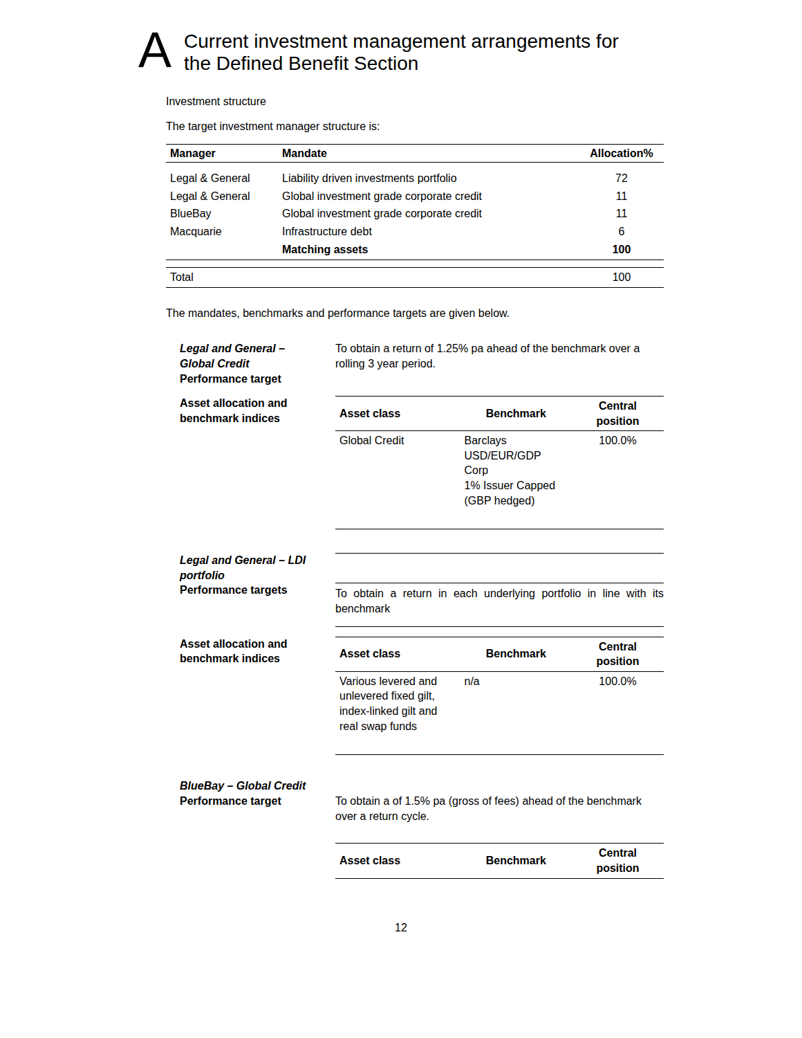A
Current investment management arrangements for
the Defined Benefit Section
Investment structure
The target investment manager structure is:
| Manager | Mandate | Allocation% |
| --- | --- | --- |
| Legal & General | Liability driven investments portfolio | 72 |
| Legal & General | Global investment grade corporate credit | 11 |
| BlueBay | Global investment grade corporate credit | 11 |
| Macquarie | Infrastructure debt | 6 |
| | Matching assets | 100 |
| Total | | 100 |
The mandates, benchmarks and performance targets are given below.
Legal and General –
Global Credit
Performance target
To obtain a return of 1.25% pa ahead of the benchmark over a rolling 3 year period.
Asset allocation and
benchmark indices
| Asset class | Benchmark | Central position |
| --- | --- | --- |
| Global Credit | Barclays USD/EUR/GDP Corp 1% Issuer Capped (GBP hedged) | 100.0% |
Legal and General – LDI
portfolio
Performance targets
To obtain a return in each underlying portfolio in line with its benchmark
Asset allocation and
benchmark indices
| Asset class | Benchmark | Central position |
| --- | --- | --- |
| Various levered and unlevered fixed gilt, index-linked gilt and real swap funds | n/a | 100.0% |
BlueBay – Global Credit
Performance target
To obtain a of 1.5% pa (gross of fees) ahead of the benchmark over a return cycle.
| Asset class | Benchmark | Central position |
| --- | --- | --- |
12